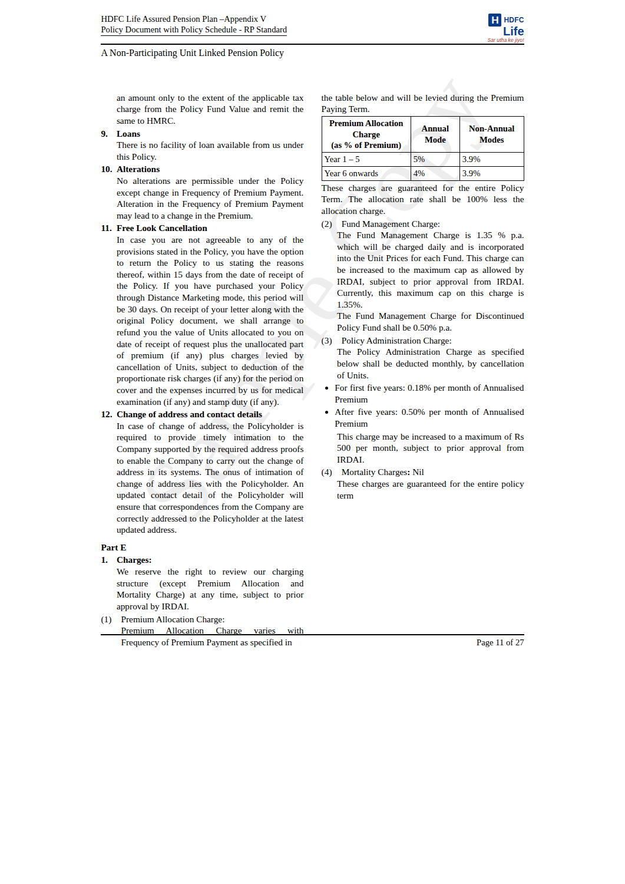HDFC Life Assured Pension Plan –Appendix V
Policy Document with Policy Schedule - RP Standard
HHDFC Life Sar utha ke jiyo!
A Non-Participating Unit Linked Pension Policy
Sample Copy
an amount only to the extent of the applicable tax charge from the Policy Fund Value and remit the same to HMRC.
9.
Loans
There is no facility of loan available from us under this Policy.
10.
Alterations
No alterations are permissible under the Policy except change in Frequency of Premium Payment. Alteration in the Frequency of Premium Payment may lead to a change in the Premium.
11.
Free Look Cancellation
In case you are not agreeable to any of the provisions stated in the Policy, you have the option to return the Policy to us stating the reasons thereof, within 15 days from the date of receipt of the Policy. If you have purchased your Policy through Distance Marketing mode, this period will be 30 days. On receipt of your letter along with the original Policy document, we shall arrange to refund you the value of Units allocated to you on date of receipt of request plus the unallocated part of premium (if any) plus charges levied by cancellation of Units, subject to deduction of the proportionate risk charges (if any) for the period on cover and the expenses incurred by us for medical examination (if any) and stamp duty (if any).
12.
Change of address and contact details
In case of change of address, the Policyholder is required to provide timely intimation to the Company supported by the required address proofs to enable the Company to carry out the change of address in its systems. The onus of intimation of change of address lies with the Policyholder. An updated contact detail of the Policyholder will ensure that correspondences from the Company are correctly addressed to the Policyholder at the latest updated address.
Part E
1.
Charges:
We reserve the right to review our charging structure (except Premium Allocation and Mortality Charge) at any time, subject to prior approval by IRDAI.
(1)
Premium Allocation Charge:
Premium Allocation Charge varies with Frequency of Premium Payment as specified in
the table below and will be levied during the Premium Paying Term.
| Premium Allocation Charge (as % of Premium) | Annual Mode | Non-Annual Modes |
| --- | --- | --- |
| Year 1 – 5 | 5% | 3.9% |
| Year 6 onwards | 4% | 3.9% |
These charges are guaranteed for the entire Policy Term. The allocation rate shall be 100% less the allocation charge.
(2)
Fund Management Charge:
The Fund Management Charge is 1.35 % p.a. which will be charged daily and is incorporated into the Unit Prices for each Fund. This charge can be increased to the maximum cap as allowed by IRDAI, subject to prior approval from IRDAI. Currently, this maximum cap on this charge is 1.35%.
The Fund Management Charge for Discontinued Policy Fund shall be 0.50% p.a.
(3)
Policy Administration Charge:
The Policy Administration Charge as specified below shall be deducted monthly, by cancellation of Units.
For first five years: 0.18% per month of Annualised Premium
After five years: 0.50% per month of Annualised Premium
This charge may be increased to a maximum of Rs 500 per month, subject to prior approval from IRDAI.
(4)
Mortality Charges: Nil
These charges are guaranteed for the entire policy term
Page 11 of 27